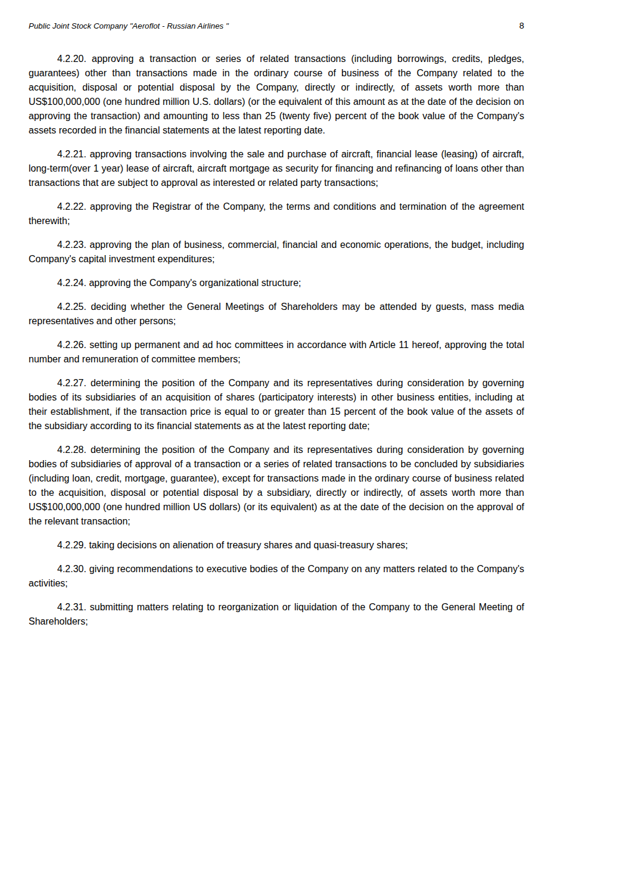Public Joint Stock Company "Aeroflot - Russian Airlines " 8
4.2.20. approving a transaction or series of related transactions (including borrowings, credits, pledges, guarantees) other than transactions made in the ordinary course of business of the Company related to the acquisition, disposal or potential disposal by the Company, directly or indirectly, of assets worth more than US$100,000,000 (one hundred million U.S. dollars) (or the equivalent of this amount as at the date of the decision on approving the transaction) and amounting to less than 25 (twenty five) percent of the book value of the Company's assets recorded in the financial statements at the latest reporting date.
4.2.21. approving transactions involving the sale and purchase of aircraft, financial lease (leasing) of aircraft, long-term(over 1 year) lease of aircraft, aircraft mortgage as security for financing and refinancing of loans other than transactions that are subject to approval as interested or related party transactions;
4.2.22. approving the Registrar of the Company, the terms and conditions and termination of the agreement therewith;
4.2.23. approving the plan of business, commercial, financial and economic operations, the budget, including Company's capital investment expenditures;
4.2.24. approving the Company's organizational structure;
4.2.25. deciding whether the General Meetings of Shareholders may be attended by guests, mass media representatives and other persons;
4.2.26. setting up permanent and ad hoc committees in accordance with Article 11 hereof, approving the total number and remuneration of committee members;
4.2.27. determining the position of the Company and its representatives during consideration by governing bodies of its subsidiaries of an acquisition of shares (participatory interests) in other business entities, including at their establishment, if the transaction price is equal to or greater than 15 percent of the book value of the assets of the subsidiary according to its financial statements as at the latest reporting date;
4.2.28. determining the position of the Company and its representatives during consideration by governing bodies of subsidiaries of approval of a transaction or a series of related transactions to be concluded by subsidiaries (including loan, credit, mortgage, guarantee), except for transactions made in the ordinary course of business related to the acquisition, disposal or potential disposal by a subsidiary, directly or indirectly, of assets worth more than US$100,000,000 (one hundred million US dollars) (or its equivalent) as at the date of the decision on the approval of the relevant transaction;
4.2.29. taking decisions on alienation of treasury shares and quasi-treasury shares;
4.2.30. giving recommendations to executive bodies of the Company on any matters related to the Company's activities;
4.2.31. submitting matters relating to reorganization or liquidation of the Company to the General Meeting of Shareholders;